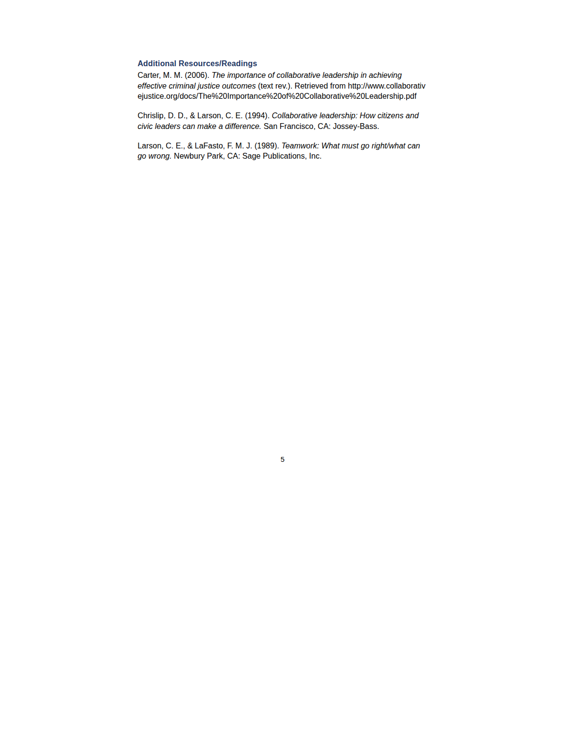Additional Resources/Readings
Carter, M. M. (2006). The importance of collaborative leadership in achieving effective criminal justice outcomes (text rev.). Retrieved from http://www.collaborativejustice.org/docs/The%20Importance%20of%20Collaborative%20Leadership.pdf
Chrislip, D. D., & Larson, C. E. (1994). Collaborative leadership: How citizens and civic leaders can make a difference. San Francisco, CA: Jossey-Bass.
Larson, C. E., & LaFasto, F. M. J. (1989). Teamwork: What must go right/what can go wrong. Newbury Park, CA: Sage Publications, Inc.
5